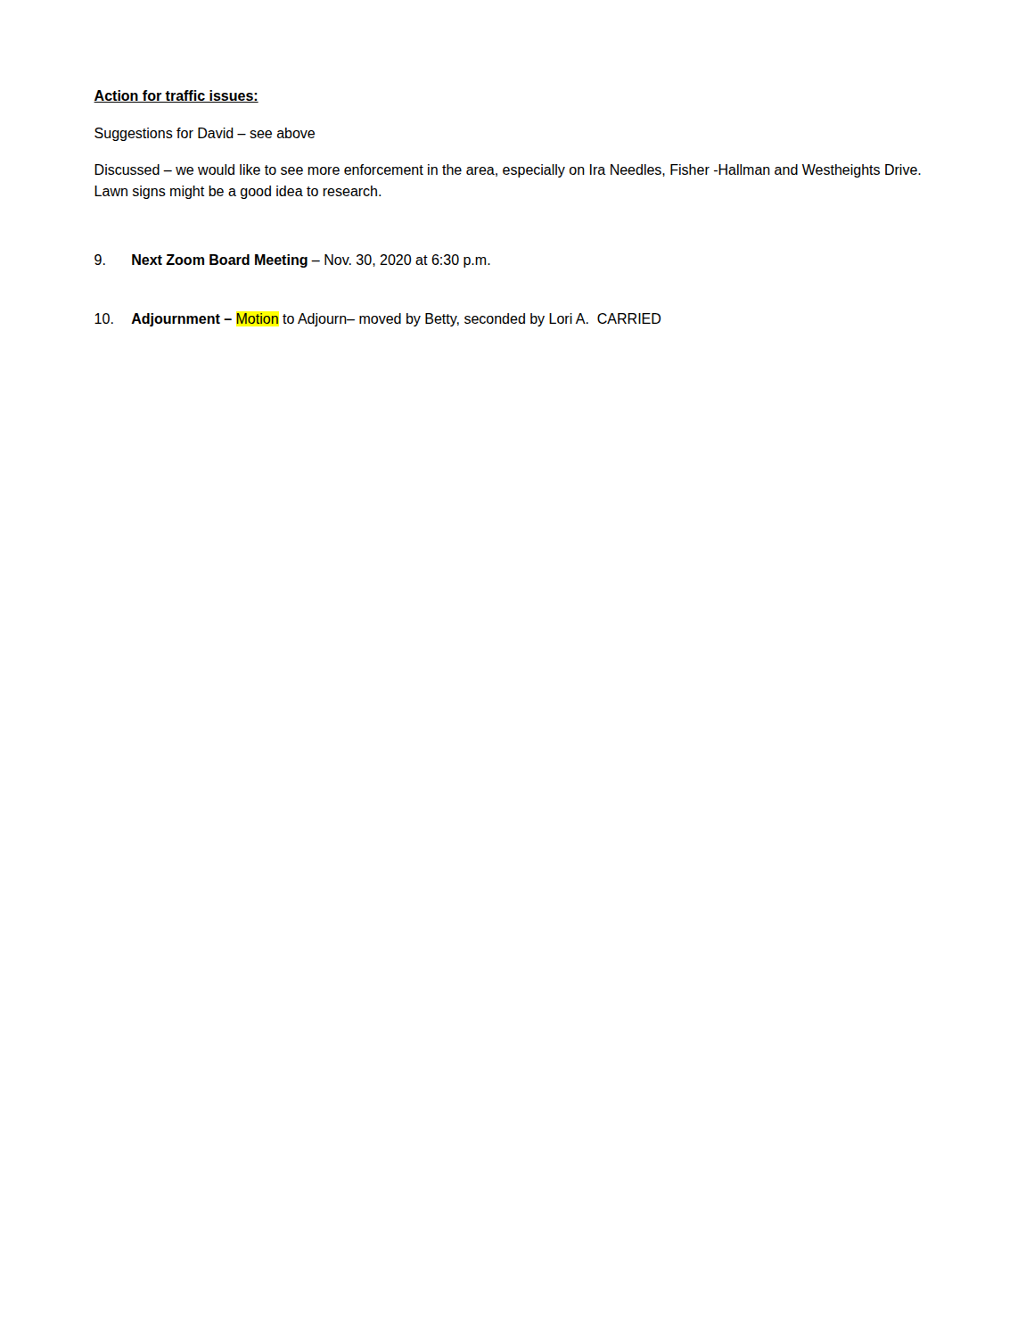Action for traffic issues:
Suggestions for David – see above
Discussed – we would like to see more enforcement in the area, especially on Ira Needles, Fisher -Hallman and Westheights Drive. Lawn signs might be a good idea to research.
9. Next Zoom Board Meeting – Nov. 30, 2020 at 6:30 p.m.
10. Adjournment – Motion to Adjourn– moved by Betty, seconded by Lori A. CARRIED